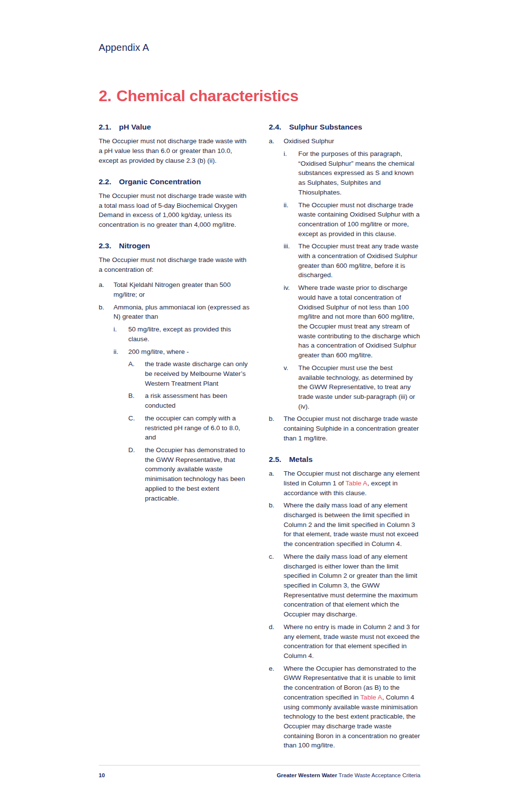Appendix A
2. Chemical characteristics
2.1. pH Value
The Occupier must not discharge trade waste with a pH value less than 6.0 or greater than 10.0, except as provided by clause 2.3 (b) (ii).
2.2. Organic Concentration
The Occupier must not discharge trade waste with a total mass load of 5-day Biochemical Oxygen Demand in excess of 1,000 kg/day, unless its concentration is no greater than 4,000 mg/litre.
2.3. Nitrogen
The Occupier must not discharge trade waste with a concentration of:
a. Total Kjeldahl Nitrogen greater than 500 mg/litre; or
b. Ammonia, plus ammoniacal ion (expressed as N) greater than
i. 50 mg/litre, except as provided this clause.
ii. 200 mg/litre, where -
A. the trade waste discharge can only be received by Melbourne Water’s Western Treatment Plant
B. a risk assessment has been conducted
C. the occupier can comply with a restricted pH range of 6.0 to 8.0, and
D. the Occupier has demonstrated to the GWW Representative, that commonly available waste minimisation technology has been applied to the best extent practicable.
2.4. Sulphur Substances
a. Oxidised Sulphur
i. For the purposes of this paragraph, “Oxidised Sulphur” means the chemical substances expressed as S and known as Sulphates, Sulphites and Thiosulphates.
ii. The Occupier must not discharge trade waste containing Oxidised Sulphur with a concentration of 100 mg/litre or more, except as provided in this clause.
iii. The Occupier must treat any trade waste with a concentration of Oxidised Sulphur greater than 600 mg/litre, before it is discharged.
iv. Where trade waste prior to discharge would have a total concentration of Oxidised Sulphur of not less than 100 mg/litre and not more than 600 mg/litre, the Occupier must treat any stream of waste contributing to the discharge which has a concentration of Oxidised Sulphur greater than 600 mg/litre.
v. The Occupier must use the best available technology, as determined by the GWW Representative, to treat any trade waste under sub-paragraph (iii) or (iv).
b. The Occupier must not discharge trade waste containing Sulphide in a concentration greater than 1 mg/litre.
2.5. Metals
a. The Occupier must not discharge any element listed in Column 1 of Table A, except in accordance with this clause.
b. Where the daily mass load of any element discharged is between the limit specified in Column 2 and the limit specified in Column 3 for that element, trade waste must not exceed the concentration specified in Column 4.
c. Where the daily mass load of any element discharged is either lower than the limit specified in Column 2 or greater than the limit specified in Column 3, the GWW Representative must determine the maximum concentration of that element which the Occupier may discharge.
d. Where no entry is made in Column 2 and 3 for any element, trade waste must not exceed the concentration for that element specified in Column 4.
e. Where the Occupier has demonstrated to the GWW Representative that it is unable to limit the concentration of Boron (as B) to the concentration specified in Table A, Column 4 using commonly available waste minimisation technology to the best extent practicable, the Occupier may discharge trade waste containing Boron in a concentration no greater than 100 mg/litre.
10
Greater Western Water Trade Waste Acceptance Criteria